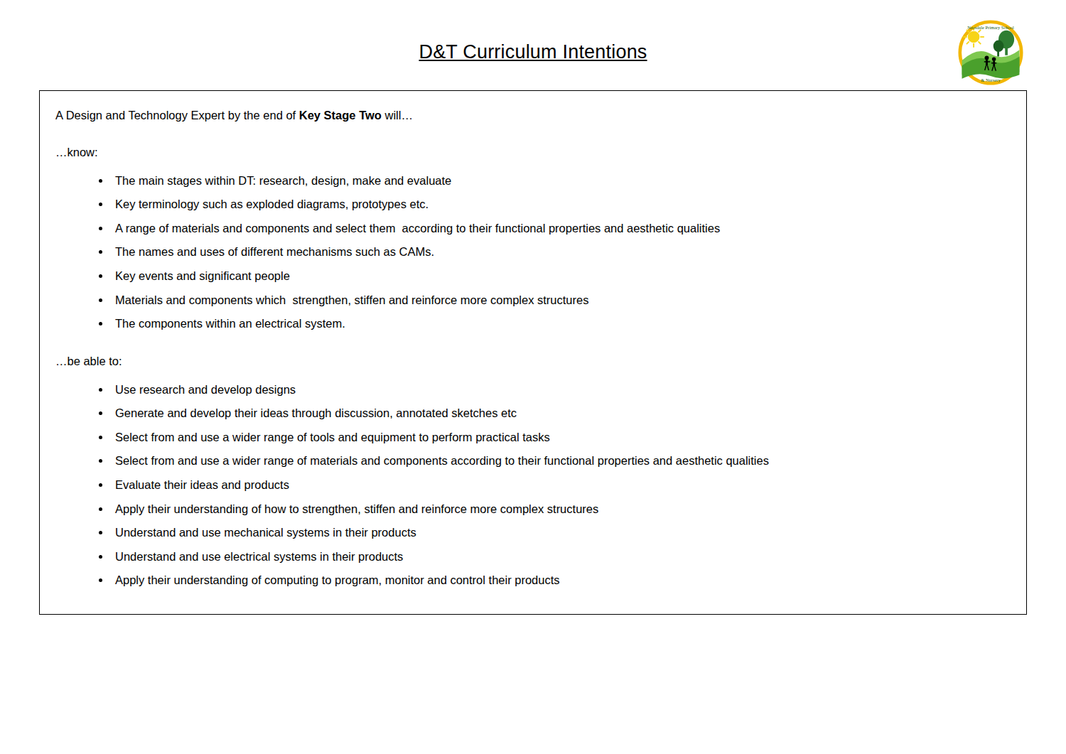Neasdale Primary School & Nursery
D&T Curriculum Intentions
A Design and Technology Expert by the end of Key Stage Two will…
…know:
The main stages within DT: research, design, make and evaluate
Key terminology such as exploded diagrams, prototypes etc.
A range of materials and components and select them according to their functional properties and aesthetic qualities
The names and uses of different mechanisms such as CAMs.
Key events and significant people
Materials and components which strengthen, stiffen and reinforce more complex structures
The components within an electrical system.
…be able to:
Use research and develop designs
Generate and develop their ideas through discussion, annotated sketches etc
Select from and use a wider range of tools and equipment to perform practical tasks
Select from and use a wider range of materials and components according to their functional properties and aesthetic qualities
Evaluate their ideas and products
Apply their understanding of how to strengthen, stiffen and reinforce more complex structures
Understand and use mechanical systems in their products
Understand and use electrical systems in their products
Apply their understanding of computing to program, monitor and control their products